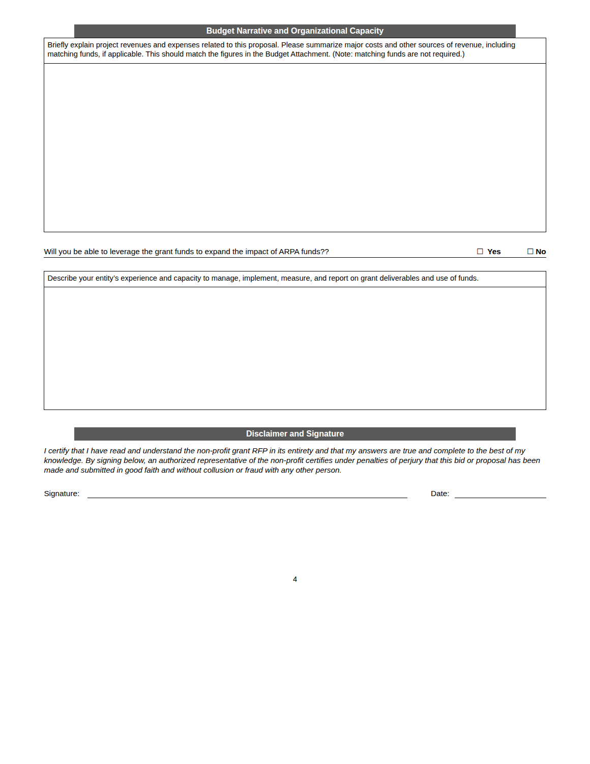Budget Narrative and Organizational Capacity
Briefly explain project revenues and expenses related to this proposal. Please summarize major costs and other sources of revenue, including matching funds, if applicable. This should match the figures in the Budget Attachment. (Note: matching funds are not required.)
Will you be able to leverage the grant funds to expand the impact of ARPA funds?? ☐ Yes ☐ No
Describe your entity’s experience and capacity to manage, implement, measure, and report on grant deliverables and use of funds.
Disclaimer and Signature
I certify that I have read and understand the non-profit grant RFP in its entirety and that my answers are true and complete to the best of my knowledge. By signing below, an authorized representative of the non-profit certifies under penalties of perjury that this bid or proposal has been made and submitted in good faith and without collusion or fraud with any other person.
Signature: Date:
4